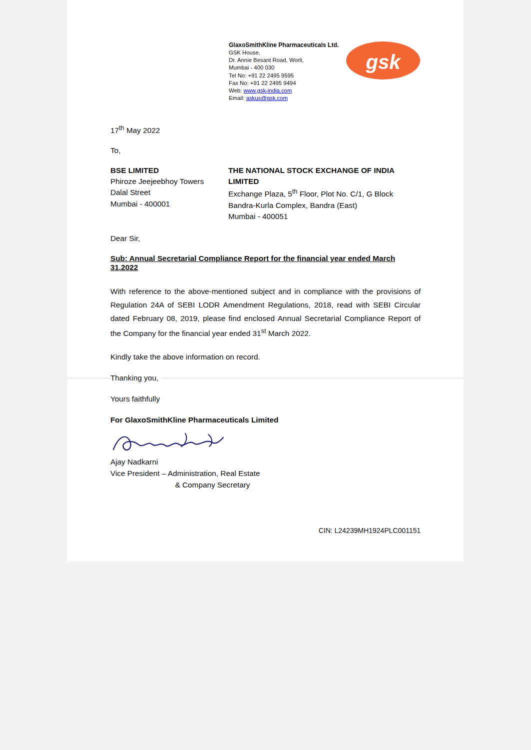GlaxoSmithKline Pharmaceuticals Ltd.
GSK House,
Dr. Annie Besant Road, Worli,
Mumbai - 400 030
Tel No: +91 22 2495 9595
Fax No: +91 22 2495 9494
Web: www.gsk-india.com
Email: askus@gsk.com
gsk
17th May 2022
To,
| BSE LIMITED Phiroze Jeejeebhoy Towers Dalal Street Mumbai - 400001 | THE NATIONAL STOCK EXCHANGE OF INDIA LIMITED Exchange Plaza, 5 th Floor, Plot No. C/1, G Block Bandra-Kurla Complex, Bandra (East) Mumbai - 400051 |
Dear Sir,
Sub: Annual Secretarial Compliance Report for the financial year ended March 31,2022
With reference to the above-mentioned subject and in compliance with the provisions of Regulation 24A of SEBI LODR Amendment Regulations, 2018, read with SEBI Circular dated February 08, 2019, please find enclosed Annual Secretarial Compliance Report of the Company for the financial year ended 31st March 2022.
Kindly take the above information on record.
Thanking you,
Yours faithfully
For GlaxoSmithKline Pharmaceuticals Limited
Ajay Nadkarni
Vice President – Administration, Real Estate
& Company Secretary
CIN: L24239MH1924PLC001151